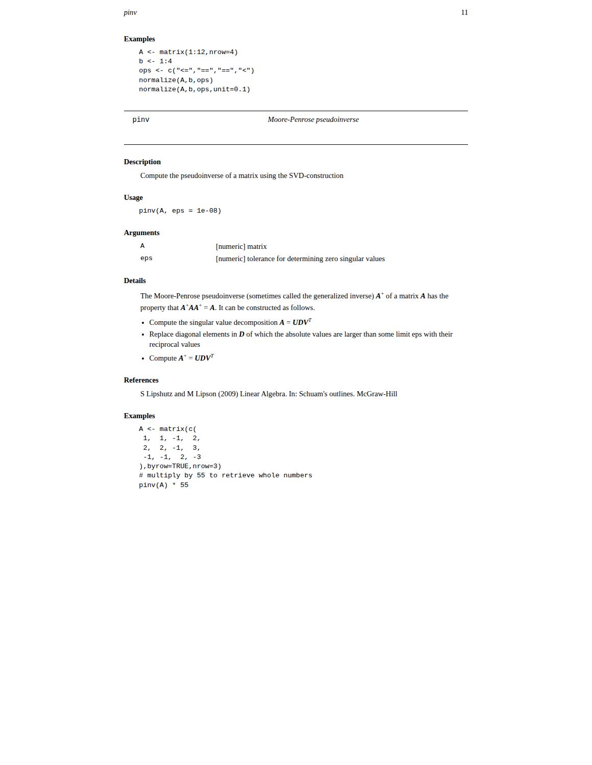pinv 11
Examples
A <- matrix(1:12,nrow=4)
b <- 1:4
ops <- c("<=","==","==","<")
normalize(A,b,ops)
normalize(A,b,ops,unit=0.1)
pinv Moore-Penrose pseudoinverse
Description
Compute the pseudoinverse of a matrix using the SVD-construction
Usage
pinv(A, eps = 1e-08)
Arguments
A
[numeric] matrix
eps
[numeric] tolerance for determining zero singular values
Details
The Moore-Penrose pseudoinverse (sometimes called the generalized inverse) A+ of a matrix A has the property that A+AA+ = A. It can be constructed as follows.
Compute the singular value decomposition A = UDVT
Replace diagonal elements in D of which the absolute values are larger than some limit eps with their reciprocal values
Compute A+ = UDVT
References
S Lipshutz and M Lipson (2009) Linear Algebra. In: Schuam's outlines. McGraw-Hill
Examples
A <- matrix(c(
 1,  1, -1,  2,
 2,  2, -1,  3,
 -1, -1,  2, -3
),byrow=TRUE,nrow=3)
# multiply by 55 to retrieve whole numbers
pinv(A) * 55